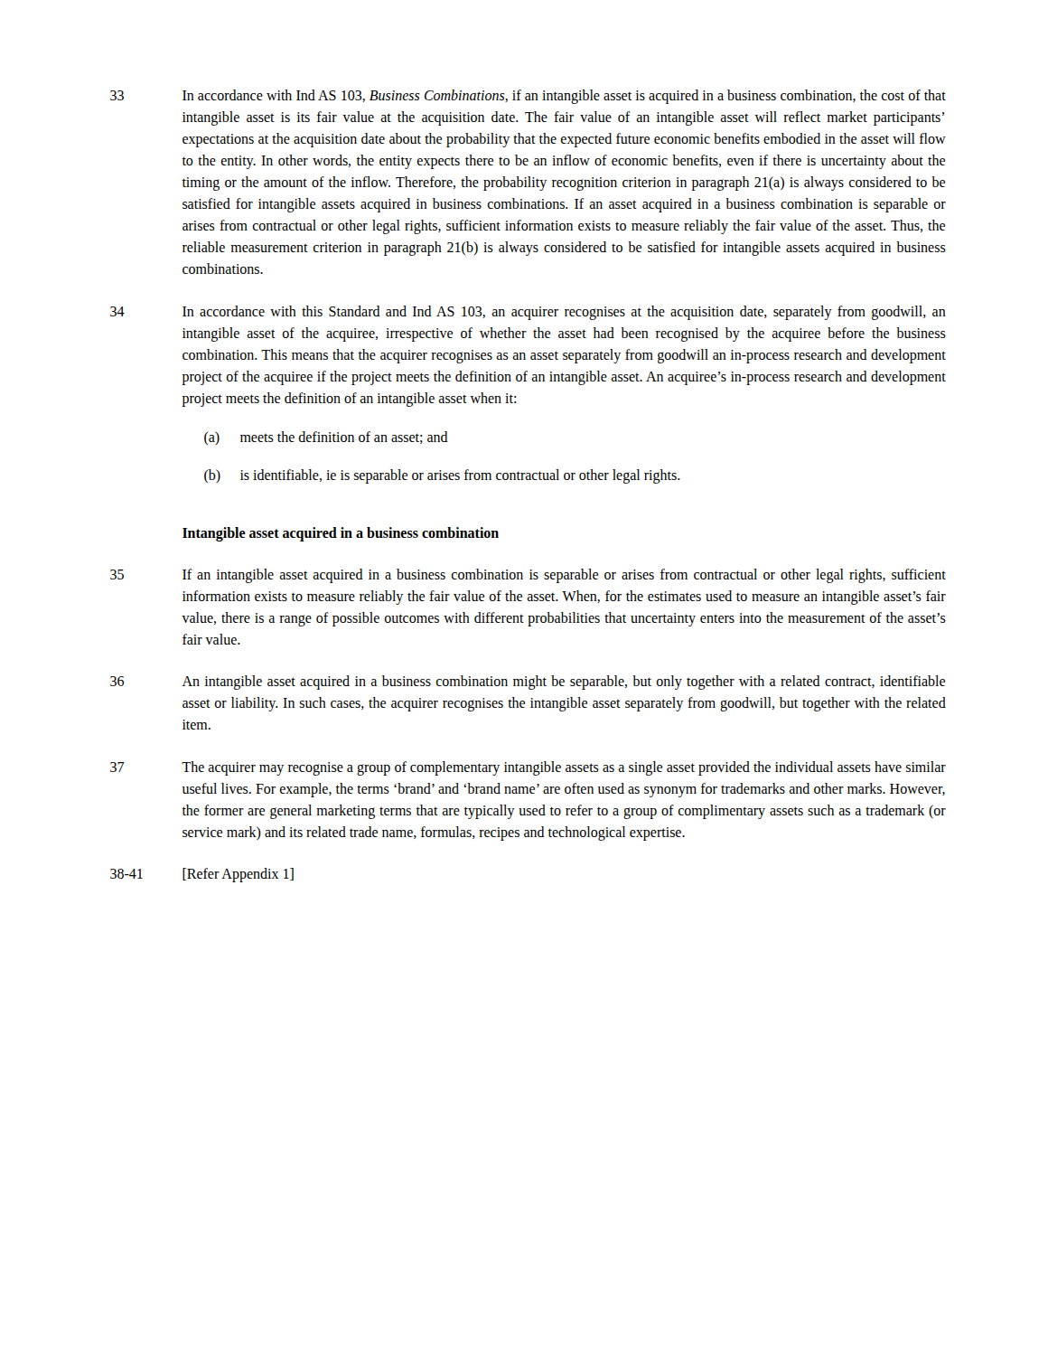33
In accordance with Ind AS 103, Business Combinations, if an intangible asset is acquired in a business combination, the cost of that intangible asset is its fair value at the acquisition date. The fair value of an intangible asset will reflect market participants’ expectations at the acquisition date about the probability that the expected future economic benefits embodied in the asset will flow to the entity. In other words, the entity expects there to be an inflow of economic benefits, even if there is uncertainty about the timing or the amount of the inflow. Therefore, the probability recognition criterion in paragraph 21(a) is always considered to be satisfied for intangible assets acquired in business combinations. If an asset acquired in a business combination is separable or arises from contractual or other legal rights, sufficient information exists to measure reliably the fair value of the asset. Thus, the reliable measurement criterion in paragraph 21(b) is always considered to be satisfied for intangible assets acquired in business combinations.
34
In accordance with this Standard and Ind AS 103, an acquirer recognises at the acquisition date, separately from goodwill, an intangible asset of the acquiree, irrespective of whether the asset had been recognised by the acquiree before the business combination. This means that the acquirer recognises as an asset separately from goodwill an in-process research and development project of the acquiree if the project meets the definition of an intangible asset. An acquiree’s in-process research and development project meets the definition of an intangible asset when it:
(a)
meets the definition of an asset; and
(b)
is identifiable, ie is separable or arises from contractual or other legal rights.
Intangible asset acquired in a business combination
35
If an intangible asset acquired in a business combination is separable or arises from contractual or other legal rights, sufficient information exists to measure reliably the fair value of the asset. When, for the estimates used to measure an intangible asset’s fair value, there is a range of possible outcomes with different probabilities that uncertainty enters into the measurement of the asset’s fair value.
36
An intangible asset acquired in a business combination might be separable, but only together with a related contract, identifiable asset or liability. In such cases, the acquirer recognises the intangible asset separately from goodwill, but together with the related item.
37
The acquirer may recognise a group of complementary intangible assets as a single asset provided the individual assets have similar useful lives. For example, the terms ‘brand’ and ‘brand name’ are often used as synonym for trademarks and other marks. However, the former are general marketing terms that are typically used to refer to a group of complimentary assets such as a trademark (or service mark) and its related trade name, formulas, recipes and technological expertise.
38-41
[Refer Appendix 1]